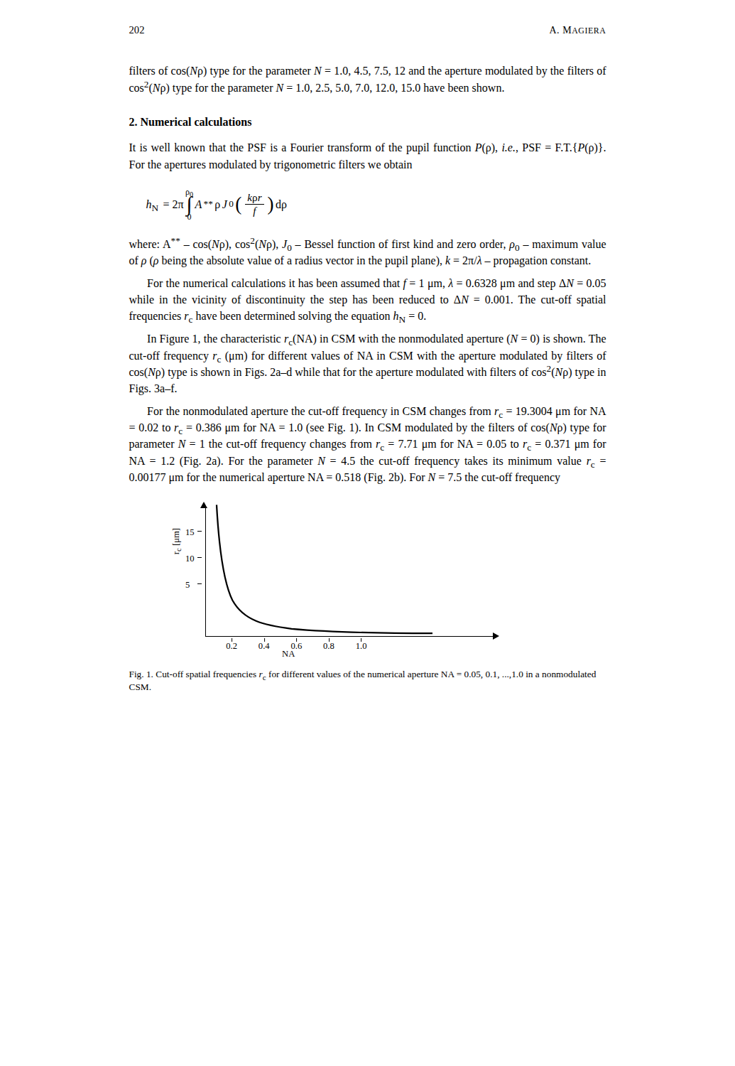202 A. MAGIERA
filters of cos(Nρ) type for the parameter N = 1.0, 4.5, 7.5, 12 and the aperture modulated by the filters of cos2(Nρ) type for the parameter N = 1.0, 2.5, 5.0, 7.0, 12.0, 15.0 have been shown.
2. Numerical calculations
It is well known that the PSF is a Fourier transform of the pupil function P(ρ), i.e., PSF = F.T.{P(ρ)}. For the apertures modulated by trigonometric filters we obtain
hN = 2π ρ0 ∫ 0 A**ρJ0(kρr f) dρ
where: A** – cos(Nρ), cos2(Nρ), J0 – Bessel function of first kind and zero order, ρ0 – maximum value of ρ (ρ being the absolute value of a radius vector in the pupil plane), k = 2π/λ – propagation constant.
For the numerical calculations it has been assumed that f = 1 μm, λ = 0.6328 μm and step ΔN = 0.05 while in the vicinity of discontinuity the step has been reduced to ΔN = 0.001. The cut-off spatial frequencies rc have been determined solving the equation hN = 0.
In Figure 1, the characteristic rc(NA) in CSM with the nonmodulated aperture (N = 0) is shown. The cut-off frequency rc (μm) for different values of NA in CSM with the aperture modulated by filters of cos(Nρ) type is shown in Figs. 2a–d while that for the aperture modulated with filters of cos2(Nρ) type in Figs. 3a–f.
For the nonmodulated aperture the cut-off frequency in CSM changes from rc = 19.3004 μm for NA = 0.02 to rc = 0.386 μm for NA = 1.0 (see Fig. 1). In CSM modulated by the filters of cos(Nρ) type for parameter N = 1 the cut-off frequency changes from rc = 7.71 μm for NA = 0.05 to rc = 0.371 μm for NA = 1.2 (Fig. 2a). For the parameter N = 4.5 the cut-off frequency takes its minimum value rc = 0.00177 μm for the numerical aperture NA = 0.518 (Fig. 2b). For N = 7.5 the cut-off frequency
rc [μm]
NA
15
10
5
0.2
0.4
0.6
0.8
1.0
Fig. 1. Cut-off spatial frequencies rc for different values of the numerical aperture NA = 0.05, 0.1, ...,1.0 in a nonmodulated CSM.